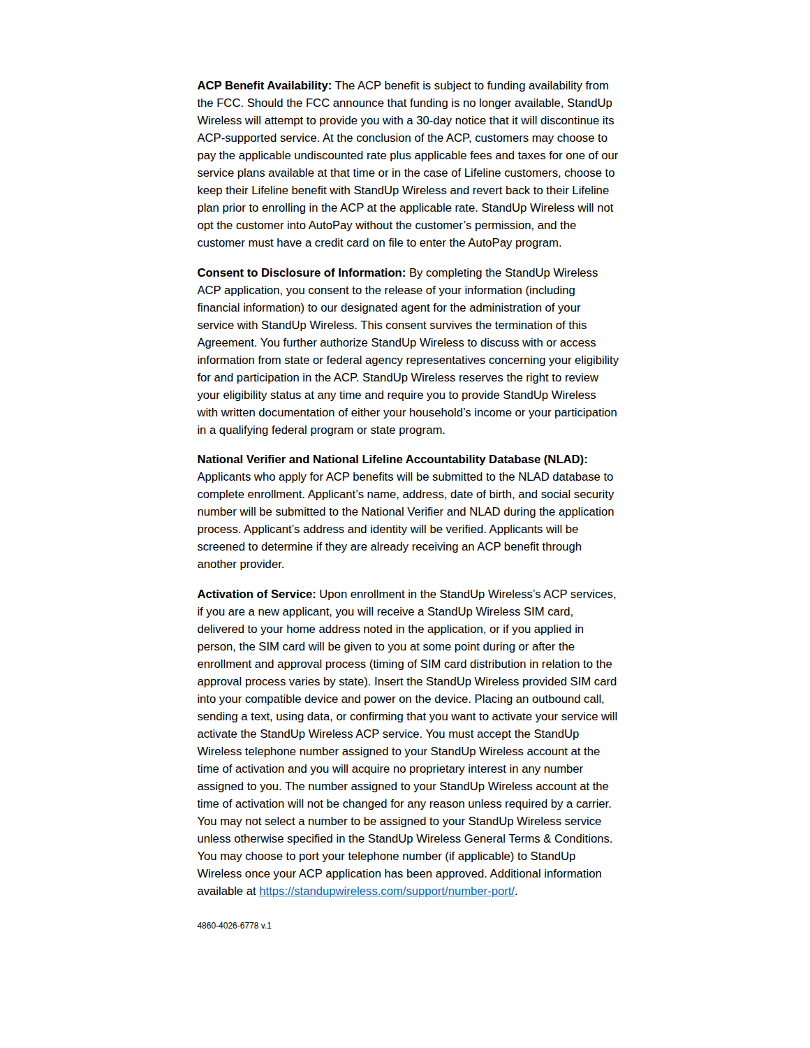ACP Benefit Availability: The ACP benefit is subject to funding availability from the FCC. Should the FCC announce that funding is no longer available, StandUp Wireless will attempt to provide you with a 30-day notice that it will discontinue its ACP-supported service. At the conclusion of the ACP, customers may choose to pay the applicable undiscounted rate plus applicable fees and taxes for one of our service plans available at that time or in the case of Lifeline customers, choose to keep their Lifeline benefit with StandUp Wireless and revert back to their Lifeline plan prior to enrolling in the ACP at the applicable rate. StandUp Wireless will not opt the customer into AutoPay without the customer’s permission, and the customer must have a credit card on file to enter the AutoPay program.
Consent to Disclosure of Information: By completing the StandUp Wireless ACP application, you consent to the release of your information (including financial information) to our designated agent for the administration of your service with StandUp Wireless. This consent survives the termination of this Agreement. You further authorize StandUp Wireless to discuss with or access information from state or federal agency representatives concerning your eligibility for and participation in the ACP. StandUp Wireless reserves the right to review your eligibility status at any time and require you to provide StandUp Wireless with written documentation of either your household’s income or your participation in a qualifying federal program or state program.
National Verifier and National Lifeline Accountability Database (NLAD): Applicants who apply for ACP benefits will be submitted to the NLAD database to complete enrollment. Applicant’s name, address, date of birth, and social security number will be submitted to the National Verifier and NLAD during the application process. Applicant’s address and identity will be verified. Applicants will be screened to determine if they are already receiving an ACP benefit through another provider.
Activation of Service: Upon enrollment in the StandUp Wireless’s ACP services, if you are a new applicant, you will receive a StandUp Wireless SIM card, delivered to your home address noted in the application, or if you applied in person, the SIM card will be given to you at some point during or after the enrollment and approval process (timing of SIM card distribution in relation to the approval process varies by state). Insert the StandUp Wireless provided SIM card into your compatible device and power on the device. Placing an outbound call, sending a text, using data, or confirming that you want to activate your service will activate the StandUp Wireless ACP service. You must accept the StandUp Wireless telephone number assigned to your StandUp Wireless account at the time of activation and you will acquire no proprietary interest in any number assigned to you. The number assigned to your StandUp Wireless account at the time of activation will not be changed for any reason unless required by a carrier. You may not select a number to be assigned to your StandUp Wireless service unless otherwise specified in the StandUp Wireless General Terms & Conditions. You may choose to port your telephone number (if applicable) to StandUp Wireless once your ACP application has been approved. Additional information available at https://standupwireless.com/support/number-port/.
4860-4026-6778 v.1